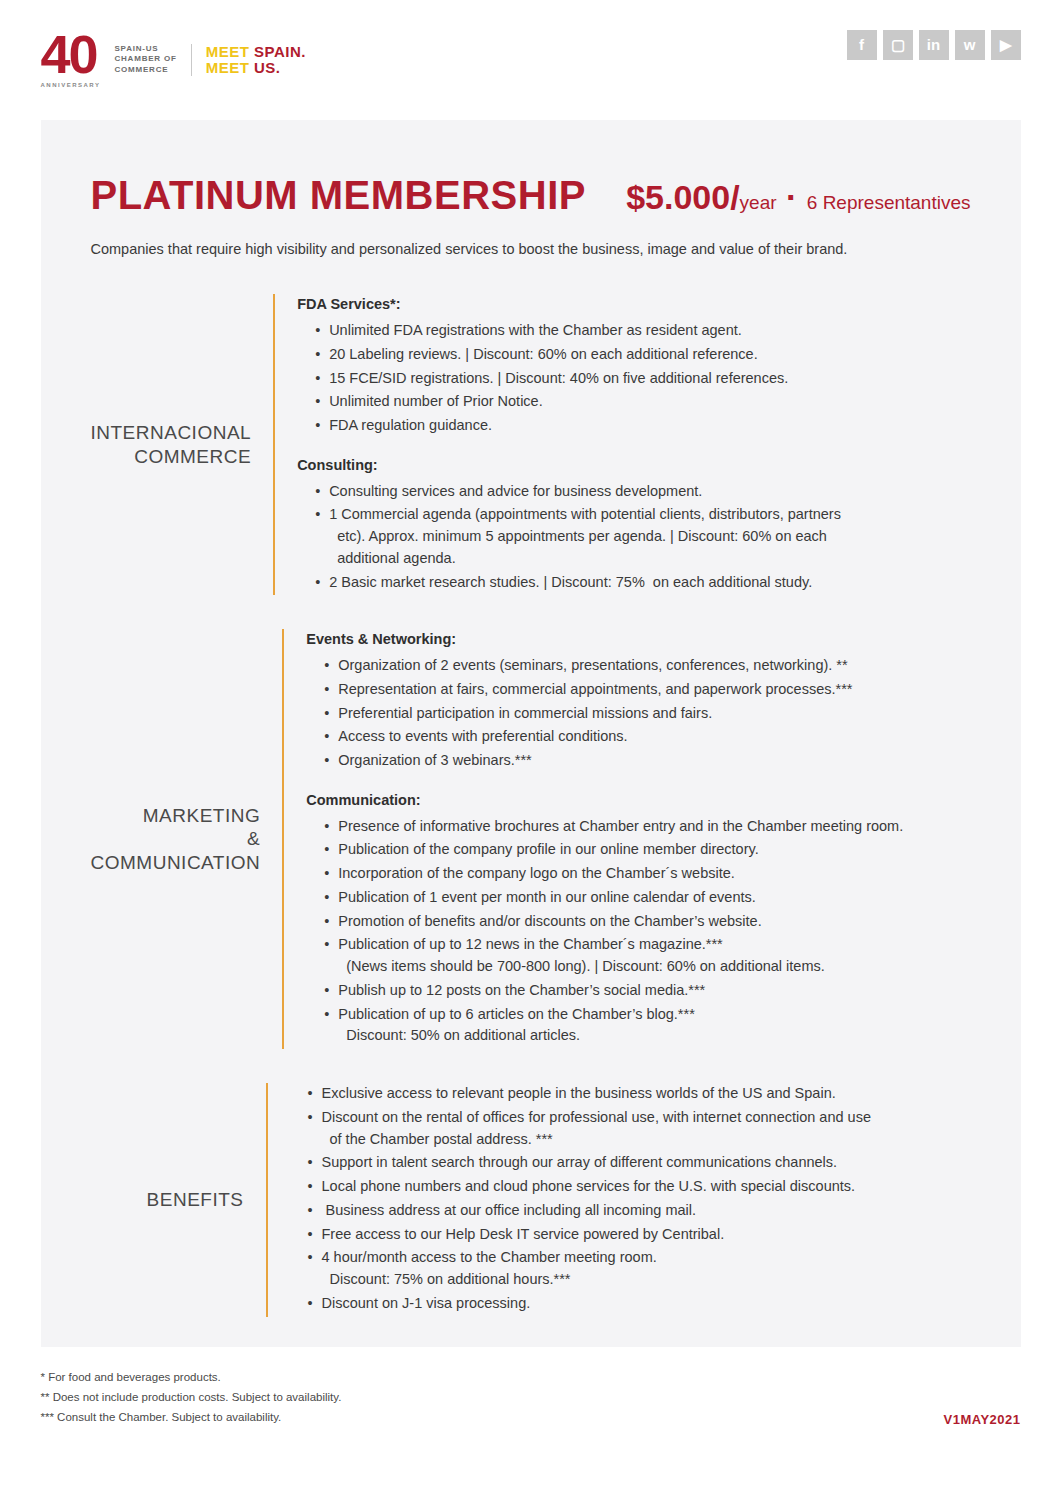40
ANNIVERSARY
SPAIN-US
CHAMBER OF
COMMERCE
MEET SPAIN.
MEET US.
f ▢ in w ▶
Platinum Membership
$5.000/year · 6 Representantives
Companies that require high visibility and personalized services to boost the business, image and value of their brand.
Internacional
Commerce
FDA Services*:
Unlimited FDA registrations with the Chamber as resident agent.
20 Labeling reviews. | Discount: 60% on each additional reference.
15 FCE/SID registrations. | Discount: 40% on five additional references.
Unlimited number of Prior Notice.
FDA regulation guidance.
Consulting:
Consulting services and advice for business development.
1 Commercial agenda (appointments with potential clients, distributors, partners etc). Approx. minimum 5 appointments per agenda. | Discount: 60% on each additional agenda.
2 Basic market research studies. | Discount: 75% on each additional study.
Marketing
&
Communication
Events & Networking:
Organization of 2 events (seminars, presentations, conferences, networking). **
Representation at fairs, commercial appointments, and paperwork processes.***
Preferential participation in commercial missions and fairs.
Access to events with preferential conditions.
Organization of 3 webinars.***
Communication:
Presence of informative brochures at Chamber entry and in the Chamber meeting room.
Publication of the company profile in our online member directory.
Incorporation of the company logo on the Chamber´s website.
Publication of 1 event per month in our online calendar of events.
Promotion of benefits and/or discounts on the Chamber’s website.
Publication of up to 12 news in the Chamber´s magazine.*** (News items should be 700-800 long). | Discount: 60% on additional items.
Publish up to 12 posts on the Chamber’s social media.***
Publication of up to 6 articles on the Chamber’s blog.*** Discount: 50% on additional articles.
Benefits
Exclusive access to relevant people in the business worlds of the US and Spain.
Discount on the rental of offices for professional use, with internet connection and use of the Chamber postal address. ***
Support in talent search through our array of different communications channels.
Local phone numbers and cloud phone services for the U.S. with special discounts.
Business address at our office including all incoming mail.
Free access to our Help Desk IT service powered by Centribal.
4 hour/month access to the Chamber meeting room. Discount: 75% on additional hours.***
Discount on J-1 visa processing.
* For food and beverages products.
** Does not include production costs. Subject to availability.
*** Consult the Chamber. Subject to availability.
V1MAY2021